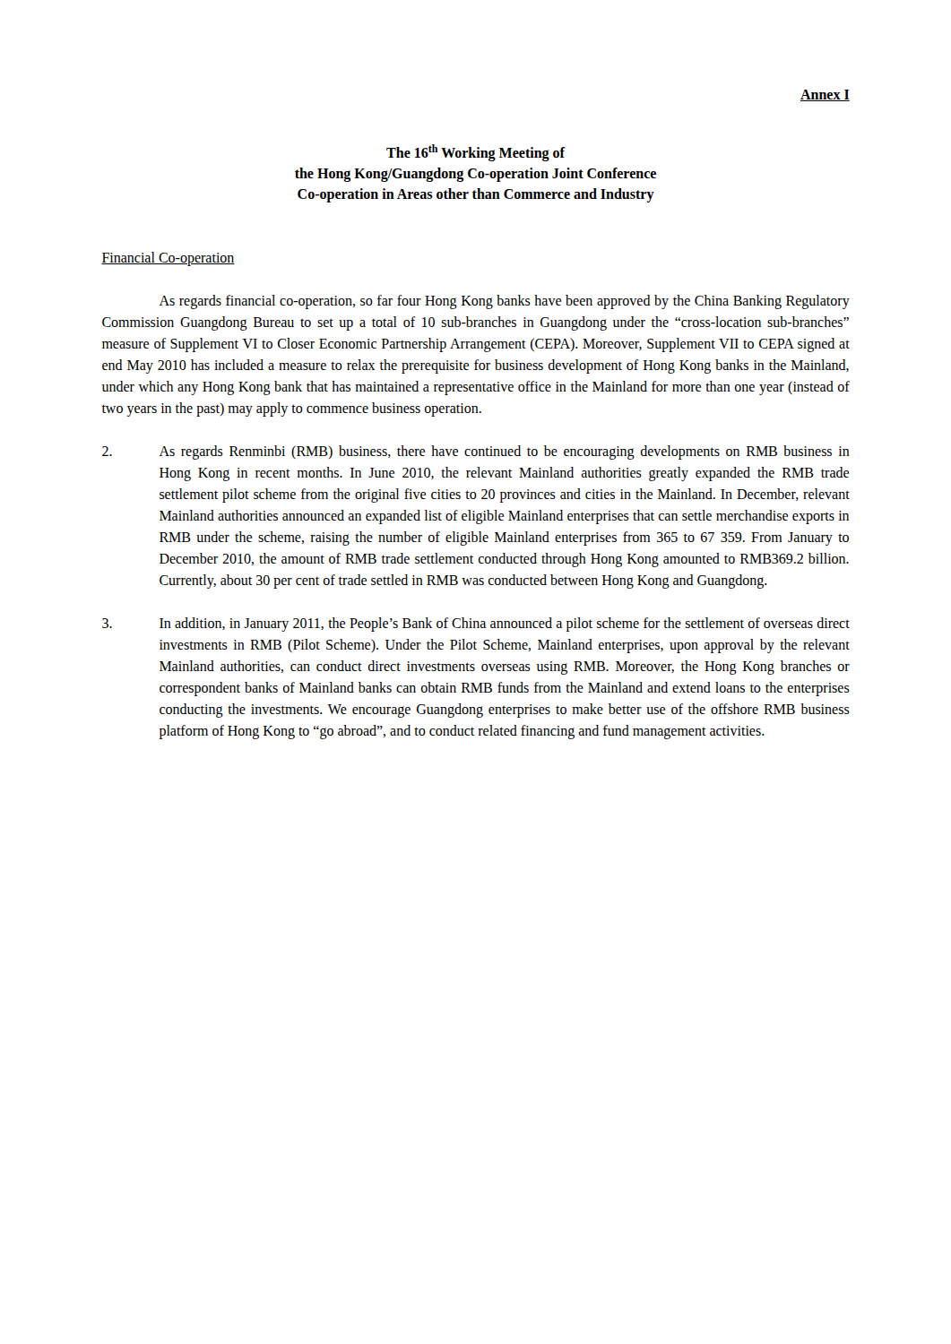Annex I
The 16th Working Meeting of
the Hong Kong/Guangdong Co-operation Joint Conference
Co-operation in Areas other than Commerce and Industry
Financial Co-operation
As regards financial co-operation, so far four Hong Kong banks have been approved by the China Banking Regulatory Commission Guangdong Bureau to set up a total of 10 sub-branches in Guangdong under the “cross-location sub-branches” measure of Supplement VI to Closer Economic Partnership Arrangement (CEPA). Moreover, Supplement VII to CEPA signed at end May 2010 has included a measure to relax the prerequisite for business development of Hong Kong banks in the Mainland, under which any Hong Kong bank that has maintained a representative office in the Mainland for more than one year (instead of two years in the past) may apply to commence business operation.
2.
As regards Renminbi (RMB) business, there have continued to be encouraging developments on RMB business in Hong Kong in recent months. In June 2010, the relevant Mainland authorities greatly expanded the RMB trade settlement pilot scheme from the original five cities to 20 provinces and cities in the Mainland. In December, relevant Mainland authorities announced an expanded list of eligible Mainland enterprises that can settle merchandise exports in RMB under the scheme, raising the number of eligible Mainland enterprises from 365 to 67 359. From January to December 2010, the amount of RMB trade settlement conducted through Hong Kong amounted to RMB369.2 billion. Currently, about 30 per cent of trade settled in RMB was conducted between Hong Kong and Guangdong.
3.
In addition, in January 2011, the People’s Bank of China announced a pilot scheme for the settlement of overseas direct investments in RMB (Pilot Scheme). Under the Pilot Scheme, Mainland enterprises, upon approval by the relevant Mainland authorities, can conduct direct investments overseas using RMB. Moreover, the Hong Kong branches or correspondent banks of Mainland banks can obtain RMB funds from the Mainland and extend loans to the enterprises conducting the investments. We encourage Guangdong enterprises to make better use of the offshore RMB business platform of Hong Kong to “go abroad”, and to conduct related financing and fund management activities.